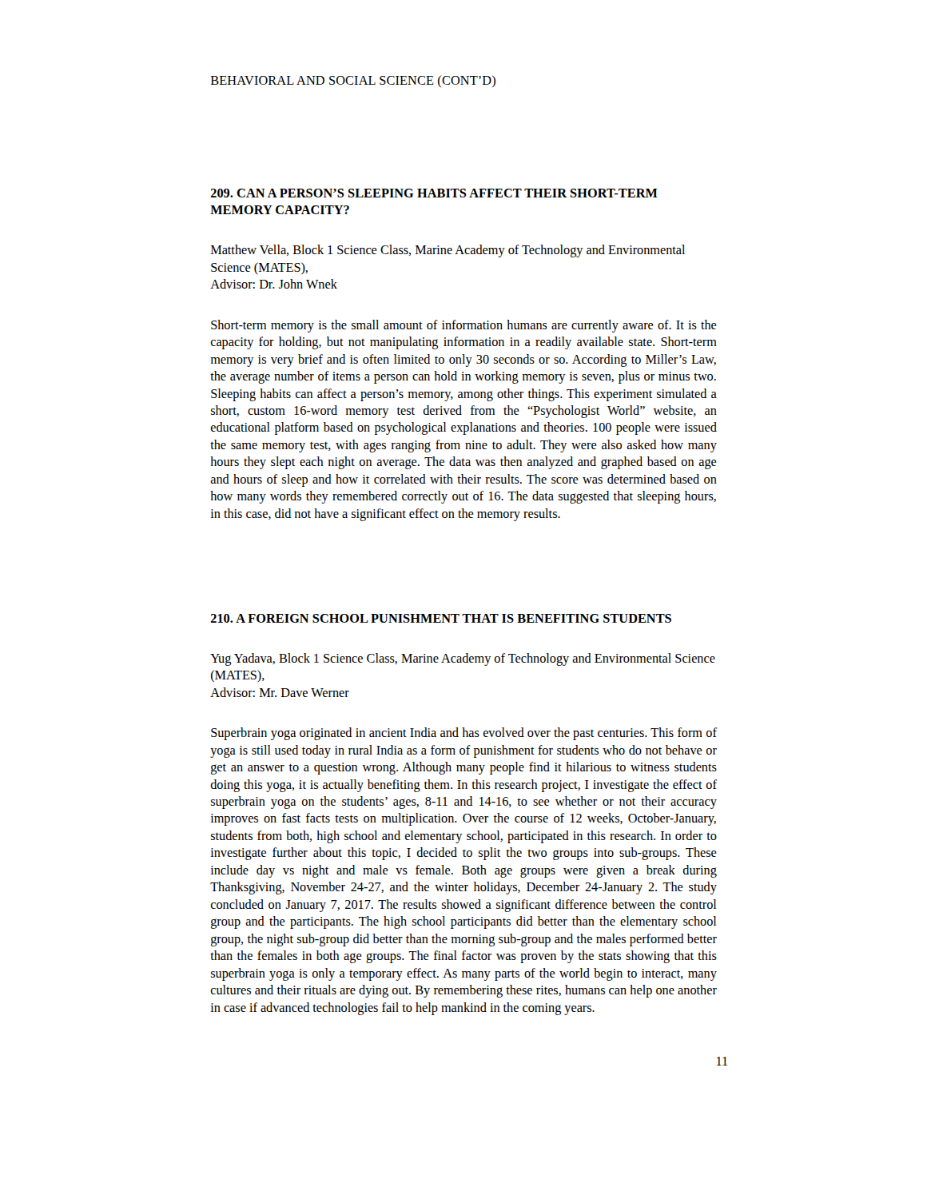BEHAVIORAL AND SOCIAL SCIENCE (CONT’D)
209. CAN A PERSON’S SLEEPING HABITS AFFECT THEIR SHORT-TERM MEMORY CAPACITY?
Matthew Vella, Block 1 Science Class, Marine Academy of Technology and Environmental Science (MATES),
Advisor: Dr. John Wnek
Short-term memory is the small amount of information humans are currently aware of. It is the capacity for holding, but not manipulating information in a readily available state. Short-term memory is very brief and is often limited to only 30 seconds or so. According to Miller’s Law, the average number of items a person can hold in working memory is seven, plus or minus two. Sleeping habits can affect a person’s memory, among other things. This experiment simulated a short, custom 16-word memory test derived from the “Psychologist World” website, an educational platform based on psychological explanations and theories. 100 people were issued the same memory test, with ages ranging from nine to adult. They were also asked how many hours they slept each night on average. The data was then analyzed and graphed based on age and hours of sleep and how it correlated with their results. The score was determined based on how many words they remembered correctly out of 16. The data suggested that sleeping hours, in this case, did not have a significant effect on the memory results.
210. A FOREIGN SCHOOL PUNISHMENT THAT IS BENEFITING STUDENTS
Yug Yadava, Block 1 Science Class, Marine Academy of Technology and Environmental Science (MATES),
Advisor: Mr. Dave Werner
Superbrain yoga originated in ancient India and has evolved over the past centuries. This form of yoga is still used today in rural India as a form of punishment for students who do not behave or get an answer to a question wrong. Although many people find it hilarious to witness students doing this yoga, it is actually benefiting them. In this research project, I investigate the effect of superbrain yoga on the students’ ages, 8-11 and 14-16, to see whether or not their accuracy improves on fast facts tests on multiplication. Over the course of 12 weeks, October-January, students from both, high school and elementary school, participated in this research. In order to investigate further about this topic, I decided to split the two groups into sub-groups. These include day vs night and male vs female. Both age groups were given a break during Thanksgiving, November 24-27, and the winter holidays, December 24-January 2. The study concluded on January 7, 2017. The results showed a significant difference between the control group and the participants. The high school participants did better than the elementary school group, the night sub-group did better than the morning sub-group and the males performed better than the females in both age groups. The final factor was proven by the stats showing that this superbrain yoga is only a temporary effect. As many parts of the world begin to interact, many cultures and their rituals are dying out. By remembering these rites, humans can help one another in case if advanced technologies fail to help mankind in the coming years.
11